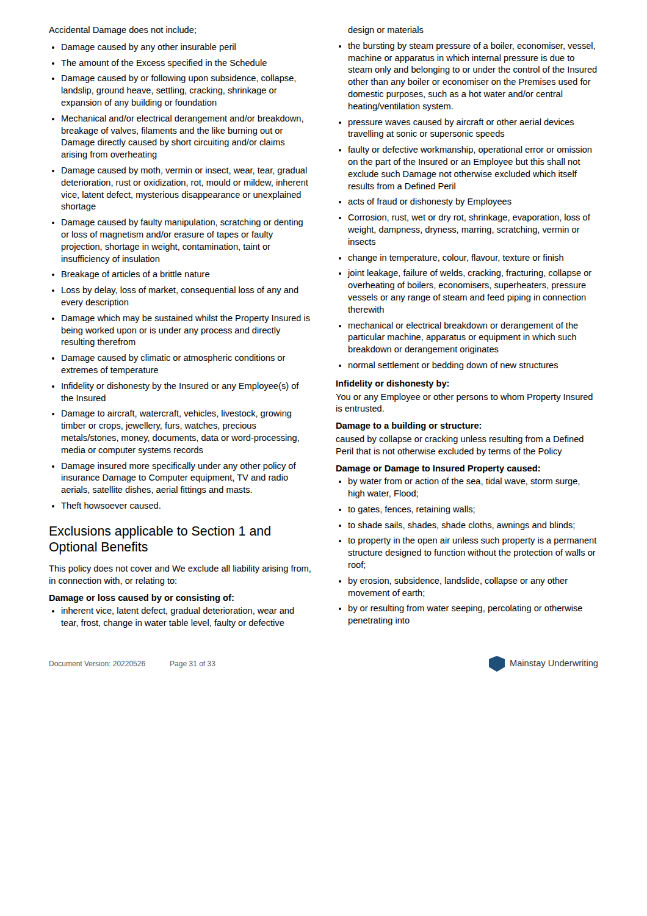Accidental Damage does not include;
Damage caused by any other insurable peril
The amount of the Excess specified in the Schedule
Damage caused by or following upon subsidence, collapse, landslip, ground heave, settling, cracking, shrinkage or expansion of any building or foundation
Mechanical and/or electrical derangement and/or breakdown, breakage of valves, filaments and the like burning out or Damage directly caused by short circuiting and/or claims arising from overheating
Damage caused by moth, vermin or insect, wear, tear, gradual deterioration, rust or oxidization, rot, mould or mildew, inherent vice, latent defect, mysterious disappearance or unexplained shortage
Damage caused by faulty manipulation, scratching or denting or loss of magnetism and/or erasure of tapes or faulty projection, shortage in weight, contamination, taint or insufficiency of insulation
Breakage of articles of a brittle nature
Loss by delay, loss of market, consequential loss of any and every description
Damage which may be sustained whilst the Property Insured is being worked upon or is under any process and directly resulting therefrom
Damage caused by climatic or atmospheric conditions or extremes of temperature
Infidelity or dishonesty by the Insured or any Employee(s) of the Insured
Damage to aircraft, watercraft, vehicles, livestock, growing timber or crops, jewellery, furs, watches, precious metals/stones, money, documents, data or word-processing, media or computer systems records
Damage insured more specifically under any other policy of insurance Damage to Computer equipment, TV and radio aerials, satellite dishes, aerial fittings and masts.
Theft howsoever caused.
Exclusions applicable to Section 1 and Optional Benefits
This policy does not cover and We exclude all liability arising from, in connection with, or relating to:
Damage or loss caused by or consisting of:
inherent vice, latent defect, gradual deterioration, wear and tear, frost, change in water table level, faulty or defective design or materials
the bursting by steam pressure of a boiler, economiser, vessel, machine or apparatus in which internal pressure is due to steam only and belonging to or under the control of the Insured other than any boiler or economiser on the Premises used for domestic purposes, such as a hot water and/or central heating/ventilation system.
pressure waves caused by aircraft or other aerial devices travelling at sonic or supersonic speeds
faulty or defective workmanship, operational error or omission on the part of the Insured or an Employee but this shall not exclude such Damage not otherwise excluded which itself results from a Defined Peril
acts of fraud or dishonesty by Employees
Corrosion, rust, wet or dry rot, shrinkage, evaporation, loss of weight, dampness, dryness, marring, scratching, vermin or insects
change in temperature, colour, flavour, texture or finish
joint leakage, failure of welds, cracking, fracturing, collapse or overheating of boilers, economisers, superheaters, pressure vessels or any range of steam and feed piping in connection therewith
mechanical or electrical breakdown or derangement of the particular machine, apparatus or equipment in which such breakdown or derangement originates
normal settlement or bedding down of new structures
Infidelity or dishonesty by:
You or any Employee or other persons to whom Property Insured is entrusted.
Damage to a building or structure:
caused by collapse or cracking unless resulting from a Defined Peril that is not otherwise excluded by terms of the Policy
Damage or Damage to Insured Property caused:
by water from or action of the sea, tidal wave, storm surge, high water, Flood;
to gates, fences, retaining walls;
to shade sails, shades, shade cloths, awnings and blinds;
to property in the open air unless such property is a permanent structure designed to function without the protection of walls or roof;
by erosion, subsidence, landslide, collapse or any other movement of earth;
by or resulting from water seeping, percolating or otherwise penetrating into
Document Version: 20220526 Page 31 of 33 Mainstay Underwriting